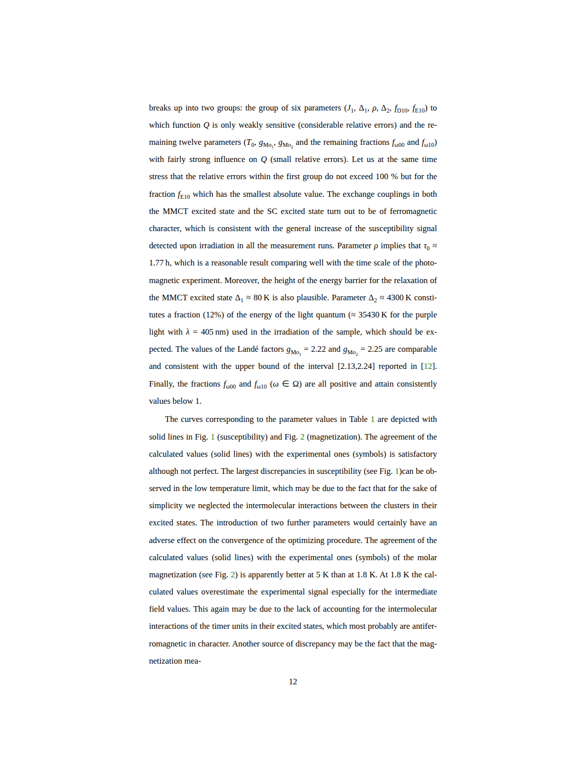breaks up into two groups: the group of six parameters (J1, Δ1, ρ, Δ2, fD10, fE10) to which function Q is only weakly sensitive (considerable relative errors) and the remaining twelve parameters (T0, gMo1, gMo2 and the remaining fractions fω00 and fω10) with fairly strong influence on Q (small relative errors). Let us at the same time stress that the relative errors within the first group do not exceed 100 % but for the fraction fE10 which has the smallest absolute value. The exchange couplings in both the MMCT excited state and the SC excited state turn out to be of ferromagnetic character, which is consistent with the general increase of the susceptibility signal detected upon irradiation in all the measurement runs. Parameter ρ implies that τ0 ≈ 1.77 h, which is a reasonable result comparing well with the time scale of the photomagnetic experiment. Moreover, the height of the energy barrier for the relaxation of the MMCT excited state Δ1 ≈ 80 K is also plausible. Parameter Δ2 ≈ 4300 K constitutes a fraction (12%) of the energy of the light quantum (≈ 35430 K for the purple light with λ = 405 nm) used in the irradiation of the sample, which should be expected. The values of the Landé factors gMo1 = 2.22 and gMo2 = 2.25 are comparable and consistent with the upper bound of the interval [2.13,2.24] reported in [12]. Finally, the fractions fω00 and fω10 (ω ∈ Ω) are all positive and attain consistently values below 1.
The curves corresponding to the parameter values in Table 1 are depicted with solid lines in Fig. 1 (susceptibility) and Fig. 2 (magnetization). The agreement of the calculated values (solid lines) with the experimental ones (symbols) is satisfactory although not perfect. The largest discrepancies in susceptibility (see Fig. 1)can be observed in the low temperature limit, which may be due to the fact that for the sake of simplicity we neglected the intermolecular interactions between the clusters in their excited states. The introduction of two further parameters would certainly have an adverse effect on the convergence of the optimizing procedure. The agreement of the calculated values (solid lines) with the experimental ones (symbols) of the molar magnetization (see Fig. 2) is apparently better at 5 K than at 1.8 K. At 1.8 K the calculated values overestimate the experimental signal especially for the intermediate field values. This again may be due to the lack of accounting for the intermolecular interactions of the timer units in their excited states, which most probably are antiferromagnetic in character. Another source of discrepancy may be the fact that the magnetization mea-
12